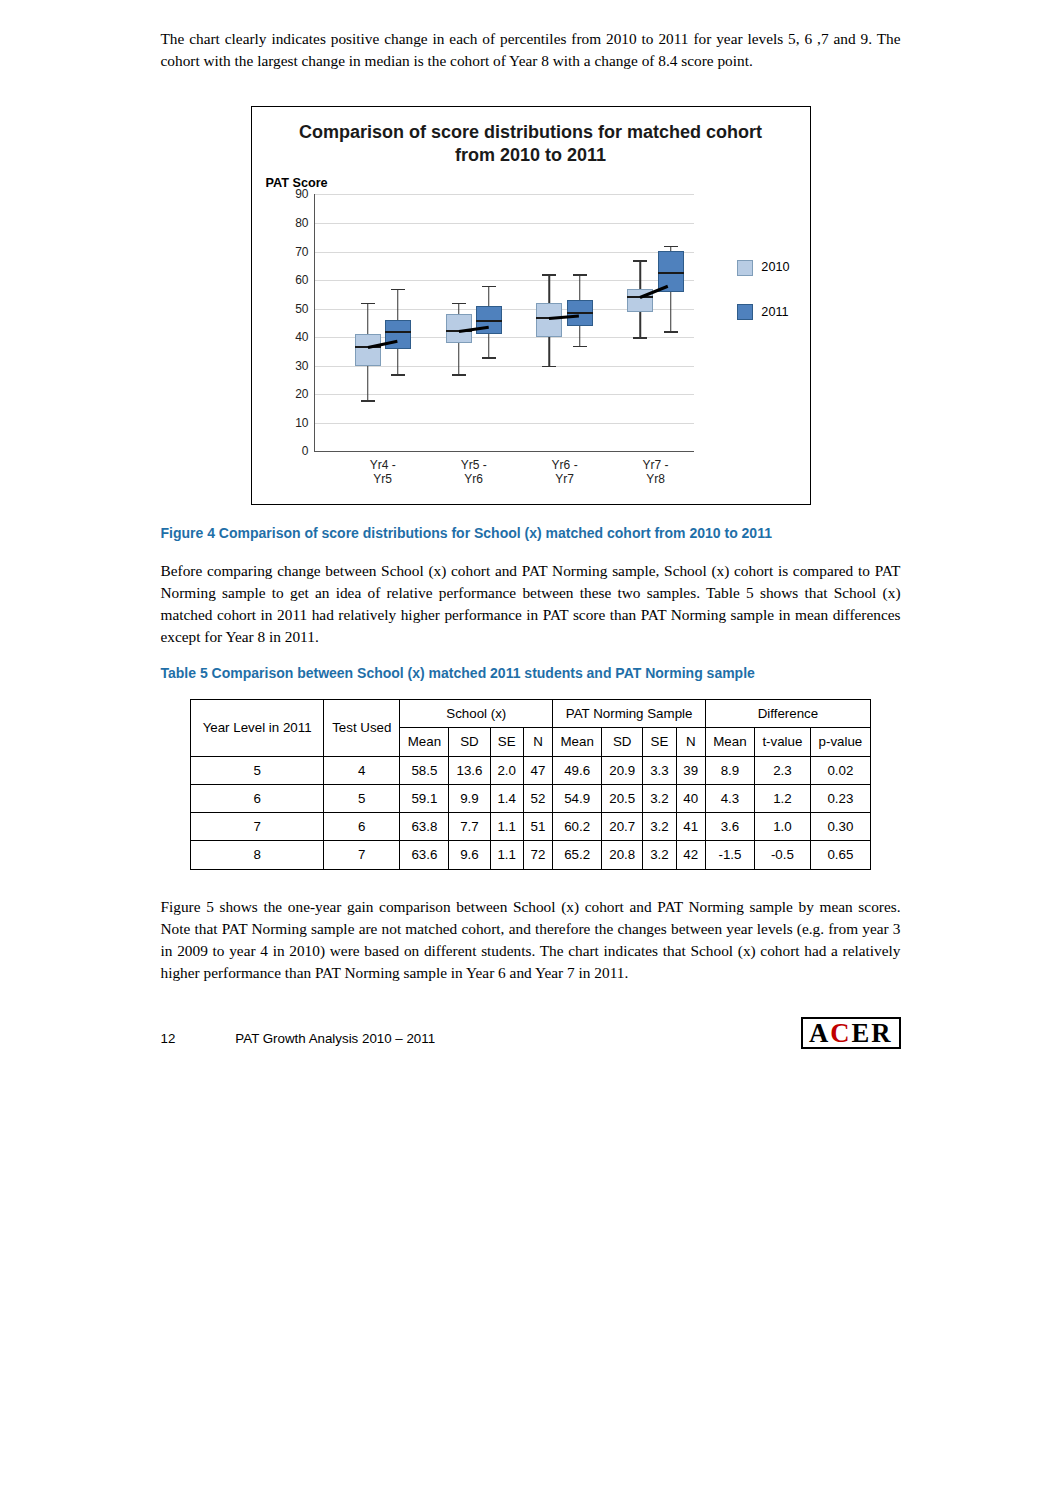The chart clearly indicates positive change in each of percentiles from 2010 to 2011 for year levels 5, 6 ,7 and 9. The cohort with the largest change in median is the cohort of Year 8 with a change of 8.4 score point.
Comparison of score distributions for matched cohort
from 2010 to 2011
PAT Score
90
80
70
60
50
40
30
20
10
0
Yr4 -
Yr5
Yr5 -
Yr6
Yr6 -
Yr7
Yr7 -
Yr8
2010
2011
Figure 4 Comparison of score distributions for School (x) matched cohort from 2010 to 2011
Before comparing change between School (x) cohort and PAT Norming sample, School (x) cohort is compared to PAT Norming sample to get an idea of relative performance between these two samples. Table 5 shows that School (x) matched cohort in 2011 had relatively higher performance in PAT score than PAT Norming sample in mean differences except for Year 8 in 2011.
Table 5 Comparison between School (x) matched 2011 students and PAT Norming sample
| Year Level in 2011 | Test Used | School (x) | PAT Norming Sample | Difference |
| --- | --- | --- | --- | --- |
| Mean | SD | SE | N | Mean | SD | SE | N | Mean | t-value | p-value |
| 5 | 4 | 58.5 | 13.6 | 2.0 | 47 | 49.6 | 20.9 | 3.3 | 39 | 8.9 | 2.3 | 0.02 |
| 6 | 5 | 59.1 | 9.9 | 1.4 | 52 | 54.9 | 20.5 | 3.2 | 40 | 4.3 | 1.2 | 0.23 |
| 7 | 6 | 63.8 | 7.7 | 1.1 | 51 | 60.2 | 20.7 | 3.2 | 41 | 3.6 | 1.0 | 0.30 |
| 8 | 7 | 63.6 | 9.6 | 1.1 | 72 | 65.2 | 20.8 | 3.2 | 42 | -1.5 | -0.5 | 0.65 |
Figure 5 shows the one-year gain comparison between School (x) cohort and PAT Norming sample by mean scores. Note that PAT Norming sample are not matched cohort, and therefore the changes between year levels (e.g. from year 3 in 2009 to year 4 in 2010) were based on different students. The chart indicates that School (x) cohort had a relatively higher performance than PAT Norming sample in Year 6 and Year 7 in 2011.
12 PAT Growth Analysis 2010 – 2011
ACER